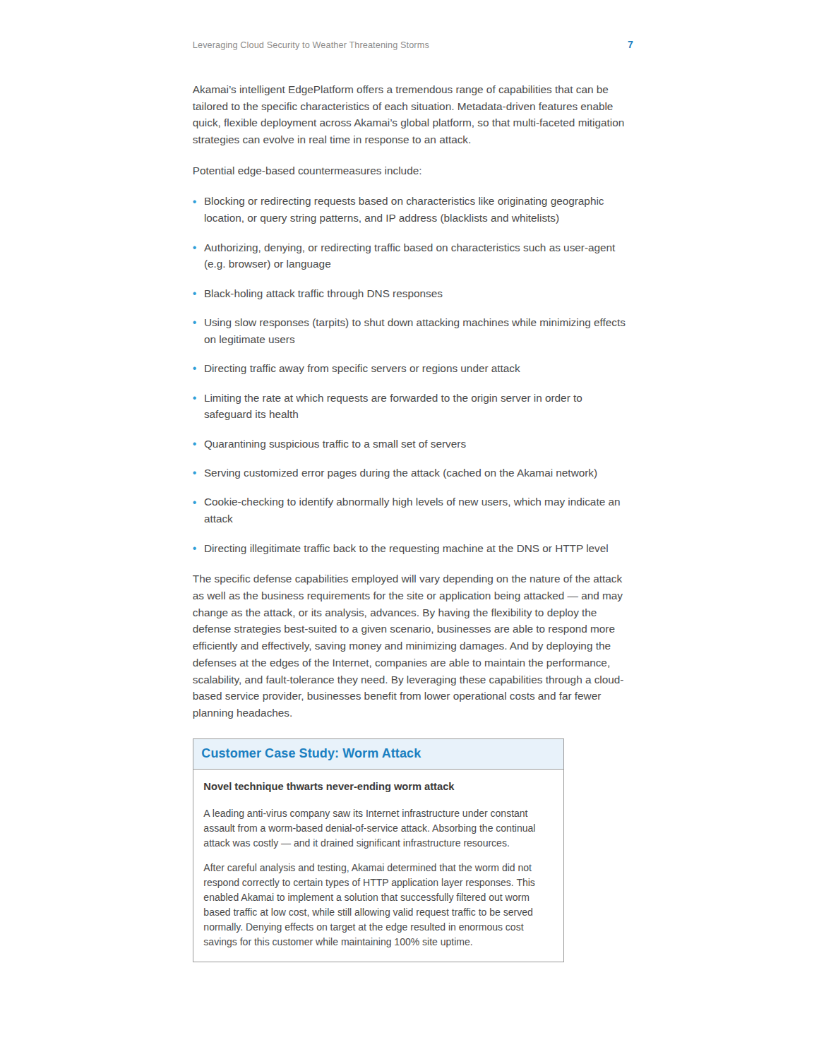Leveraging Cloud Security to Weather Threatening Storms 7
Akamai’s intelligent EdgePlatform offers a tremendous range of capabilities that can be tailored to the specific characteristics of each situation. Metadata-driven features enable quick, flexible deployment across Akamai’s global platform, so that multi-faceted mitigation strategies can evolve in real time in response to an attack.
Potential edge-based countermeasures include:
Blocking or redirecting requests based on characteristics like originating geographic location, or query string patterns, and IP address (blacklists and whitelists)
Authorizing, denying, or redirecting traffic based on characteristics such as user-agent (e.g. browser) or language
Black-holing attack traffic through DNS responses
Using slow responses (tarpits) to shut down attacking machines while minimizing effects on legitimate users
Directing traffic away from specific servers or regions under attack
Limiting the rate at which requests are forwarded to the origin server in order to safeguard its health
Quarantining suspicious traffic to a small set of servers
Serving customized error pages during the attack (cached on the Akamai network)
Cookie-checking to identify abnormally high levels of new users, which may indicate an attack
Directing illegitimate traffic back to the requesting machine at the DNS or HTTP level
The specific defense capabilities employed will vary depending on the nature of the attack as well as the business requirements for the site or application being attacked — and may change as the attack, or its analysis, advances. By having the flexibility to deploy the defense strategies best-suited to a given scenario, businesses are able to respond more efficiently and effectively, saving money and minimizing damages. And by deploying the defenses at the edges of the Internet, companies are able to maintain the performance, scalability, and fault-tolerance they need. By leveraging these capabilities through a cloud-based service provider, businesses benefit from lower operational costs and far fewer planning headaches.
Customer Case Study: Worm Attack
Novel technique thwarts never-ending worm attack
A leading anti-virus company saw its Internet infrastructure under constant assault from a worm-based denial-of-service attack. Absorbing the continual attack was costly — and it drained significant infrastructure resources.
After careful analysis and testing, Akamai determined that the worm did not respond correctly to certain types of HTTP application layer responses. This enabled Akamai to implement a solution that successfully filtered out worm based traffic at low cost, while still allowing valid request traffic to be served normally. Denying effects on target at the edge resulted in enormous cost savings for this customer while maintaining 100% site uptime.